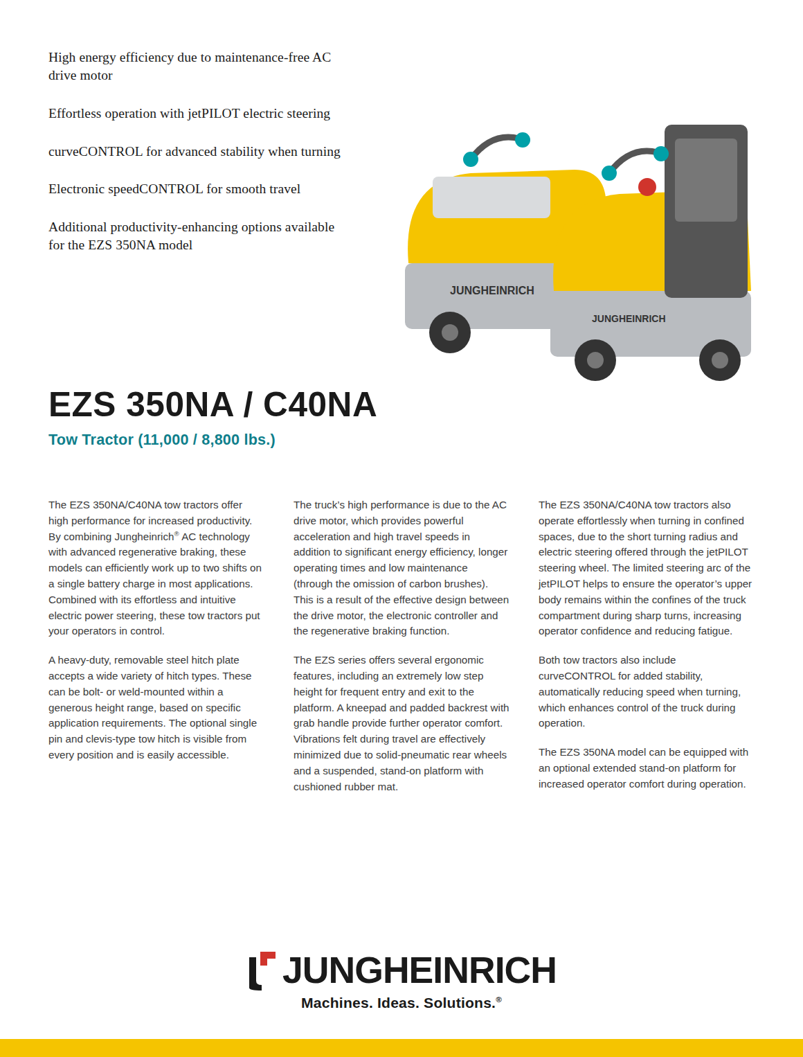High energy efficiency due to maintenance-free AC drive motor
Effortless operation with jetPILOT electric steering
curveCONTROL for advanced stability when turning
Electronic speedCONTROL for smooth travel
Additional productivity-enhancing options available for the EZS 350NA model
EZS 350NA / C40NA
Tow Tractor (11,000 / 8,800 lbs.)
The EZS 350NA/C40NA tow tractors offer high performance for increased productivity. By combining Jungheinrich® AC technology with advanced regenerative braking, these models can efficiently work up to two shifts on a single battery charge in most applications. Combined with its effortless and intuitive electric power steering, these tow tractors put your operators in control.
A heavy-duty, removable steel hitch plate accepts a wide variety of hitch types. These can be bolt- or weld-mounted within a generous height range, based on specific application requirements. The optional single pin and clevis-type tow hitch is visible from every position and is easily accessible.
The truck’s high performance is due to the AC drive motor, which provides powerful acceleration and high travel speeds in addition to significant energy efficiency, longer operating times and low maintenance (through the omission of carbon brushes). This is a result of the effective design between the drive motor, the electronic controller and the regenerative braking function.
The EZS series offers several ergonomic features, including an extremely low step height for frequent entry and exit to the platform. A kneepad and padded backrest with grab handle provide further operator comfort. Vibrations felt during travel are effectively minimized due to solid-pneumatic rear wheels and a suspended, stand-on platform with cushioned rubber mat.
The EZS 350NA/C40NA tow tractors also operate effortlessly when turning in confined spaces, due to the short turning radius and electric steering offered through the jetPILOT steering wheel. The limited steering arc of the jetPILOT helps to ensure the operator’s upper body remains within the confines of the truck compartment during sharp turns, increasing operator confidence and reducing fatigue.
Both tow tractors also include curveCONTROL for added stability, automatically reducing speed when turning, which enhances control of the truck during operation.
The EZS 350NA model can be equipped with an optional extended stand-on platform for increased operator comfort during operation.
JUNGHEINRICH
Machines. Ideas. Solutions.®